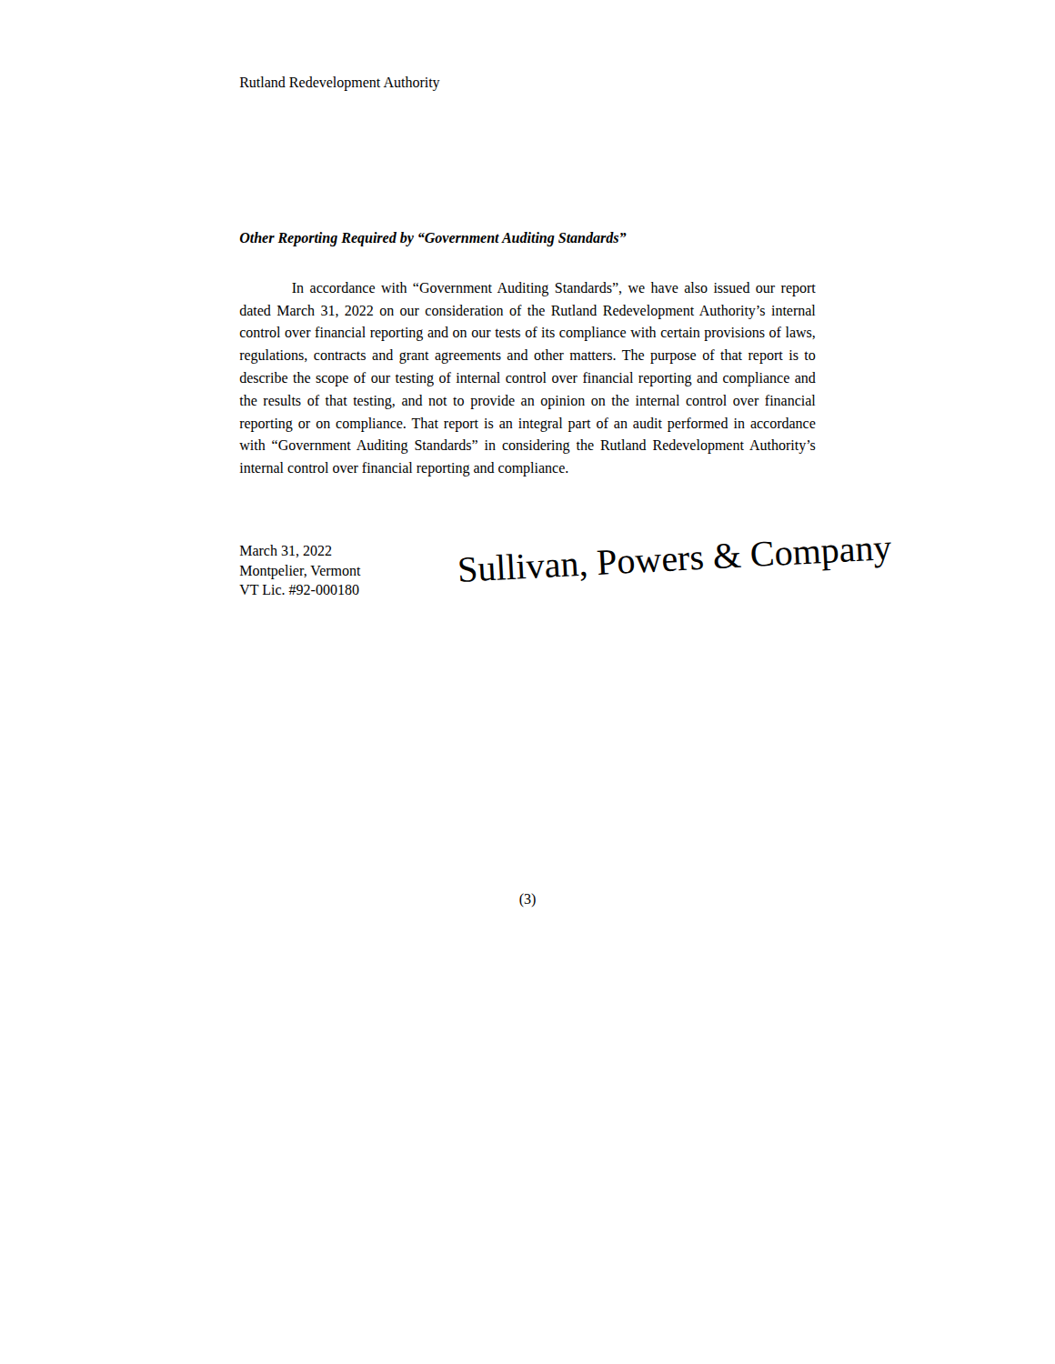Rutland Redevelopment Authority
Other Reporting Required by “Government Auditing Standards”
In accordance with “Government Auditing Standards”, we have also issued our report dated March 31, 2022 on our consideration of the Rutland Redevelopment Authority’s internal control over financial reporting and on our tests of its compliance with certain provisions of laws, regulations, contracts and grant agreements and other matters. The purpose of that report is to describe the scope of our testing of internal control over financial reporting and compliance and the results of that testing, and not to provide an opinion on the internal control over financial reporting or on compliance. That report is an integral part of an audit performed in accordance with “Government Auditing Standards” in considering the Rutland Redevelopment Authority’s internal control over financial reporting and compliance.
March 31, 2022
Montpelier, Vermont
VT Lic. #92-000180
Sullivan, Powers & Company
(3)